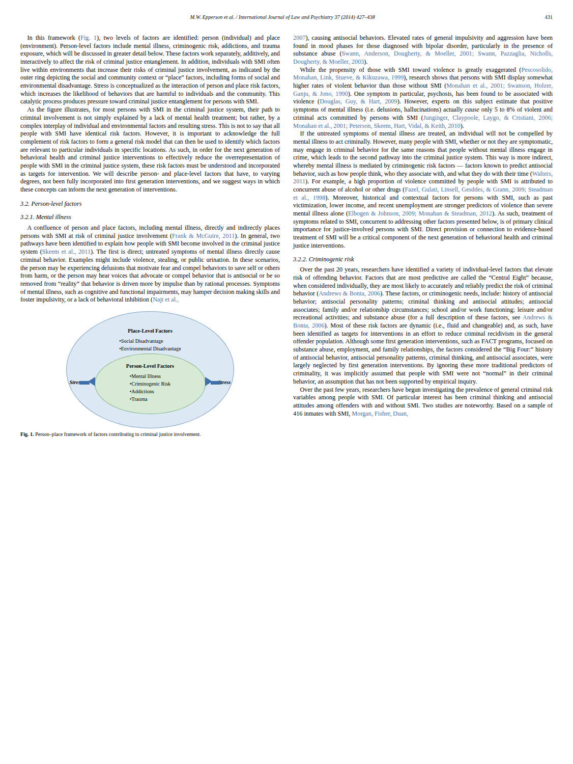M.W. Epperson et al. / International Journal of Law and Psychiatry 37 (2014) 427–438 431
In this framework (Fig. 1), two levels of factors are identified: person (individual) and place (environment). Person-level factors include mental illness, criminogenic risk, addictions, and trauma exposure, which will be discussed in greater detail below. These factors work separately, additively, and interactively to affect the risk of criminal justice entanglement. In addition, individuals with SMI often live within environments that increase their risks of criminal justice involvement, as indicated by the outer ring depicting the social and community context or “place” factors, including forms of social and environmental disadvantage. Stress is conceptualized as the interaction of person and place risk factors, which increases the likelihood of behaviors that are harmful to individuals and the community. This catalytic process produces pressure toward criminal justice entanglement for persons with SMI.
As the figure illustrates, for most persons with SMI in the criminal justice system, their path to criminal involvement is not simply explained by a lack of mental health treatment; but rather, by a complex interplay of individual and environmental factors and resulting stress. This is not to say that all people with SMI have identical risk factors. However, it is important to acknowledge the full complement of risk factors to form a general risk model that can then be used to identify which factors are relevant to particular individuals in specific locations. As such, in order for the next generation of behavioral health and criminal justice interventions to effectively reduce the overrepresentation of people with SMI in the criminal justice system, these risk factors must be understood and incorporated as targets for intervention. We will describe person- and place-level factors that have, to varying degrees, not been fully incorporated into first generation interventions, and we suggest ways in which these concepts can inform the next generation of interventions.
3.2. Person-level factors
3.2.1. Mental illness
A confluence of person and place factors, including mental illness, directly and indirectly places persons with SMI at risk of criminal justice involvement (Frank & McGuire, 2011). In general, two pathways have been identified to explain how people with SMI become involved in the criminal justice system (Skeem et al., 2011). The first is direct; untreated symptoms of mental illness directly cause criminal behavior. Examples might include violence, stealing, or public urination. In these scenarios, the person may be experiencing delusions that motivate fear and compel behaviors to save self or others from harm, or the person may hear voices that advocate or compel behavior that is antisocial or be so removed from “reality” that behavior is driven more by impulse than by rational processes. Symptoms of mental illness, such as cognitive and functional impairments, may hamper decision making skills and foster impulsivity, or a lack of behavioral inhibition (Najt et al.,
Place-Level Factors
•Social Disadvantage
•Environmental Disadvantage
Person-Level Factors
•Mental Illness
•Criminogenic Risk
•Addictions
•Trauma
Stress
Stress
Fig. 1. Person–place framework of factors contributing to criminal justice involvement.
2007), causing antisocial behaviors. Elevated rates of general impulsivity and aggression have been found in mood phases for those diagnosed with bipolar disorder, particularly in the presence of substance abuse (Swann, Anderson, Dougherty, & Moeller, 2001; Swann, Pazzaglia, Nicholls, Dougherty, & Moeller, 2003).
While the propensity of those with SMI toward violence is greatly exaggerated (Pescosolido, Monahan, Link, Stueve, & Kikuzawa, 1999), research shows that persons with SMI display somewhat higher rates of violent behavior than those without SMI (Monahan et al., 2001; Swanson, Holzer, Ganju, & Jono, 1990). One symptom in particular, psychosis, has been found to be associated with violence (Douglas, Guy, & Hart, 2009). However, experts on this subject estimate that positive symptoms of mental illness (i.e. delusions, hallucinations) actually cause only 5 to 8% of violent and criminal acts committed by persons with SMI (Junginger, Claypoole, Laygo, & Cristiani, 2006; Monahan et al., 2001; Peterson, Skeem, Hart, Vidal, & Keith, 2010).
If the untreated symptoms of mental illness are treated, an individual will not be compelled by mental illness to act criminally. However, many people with SMI, whether or not they are symptomatic, may engage in criminal behavior for the same reasons that people without mental illness engage in crime, which leads to the second pathway into the criminal justice system. This way is more indirect, whereby mental illness is mediated by criminogenic risk factors — factors known to predict antisocial behavior, such as how people think, who they associate with, and what they do with their time (Walters, 2011). For example, a high proportion of violence committed by people with SMI is attributed to concurrent abuse of alcohol or other drugs (Fazel, Gulati, Linsell, Gesddes, & Grann, 2009; Steadman et al., 1998). Moreover, historical and contextual factors for persons with SMI, such as past victimization, lower income, and recent unemployment are stronger predictors of violence than severe mental illness alone (Elbogen & Johnson, 2009; Monahan & Steadman, 2012). As such, treatment of symptoms related to SMI, concurrent to addressing other factors presented below, is of primary clinical importance for justice-involved persons with SMI. Direct provision or connection to evidence-based treatment of SMI will be a critical component of the next generation of behavioral health and criminal justice interventions.
3.2.2. Criminogenic risk
Over the past 20 years, researchers have identified a variety of individual-level factors that elevate risk of offending behavior. Factors that are most predictive are called the “Central Eight” because, when considered individually, they are most likely to accurately and reliably predict the risk of criminal behavior (Andrews & Bonta, 2006). These factors, or criminogenic needs, include: history of antisocial behavior; antisocial personality patterns; criminal thinking and antisocial attitudes; antisocial associates; family and/or relationship circumstances; school and/or work functioning; leisure and/or recreational activities; and substance abuse (for a full description of these factors, see Andrews & Bonta, 2006). Most of these risk factors are dynamic (i.e., fluid and changeable) and, as such, have been identified as targets for interventions in an effort to reduce criminal recidivism in the general offender population. Although some first generation interventions, such as FACT programs, focused on substance abuse, employment, and family relationships, the factors considered the “Big Four:” history of antisocial behavior, antisocial personality patterns, criminal thinking, and antisocial associates, were largely neglected by first generation interventions. By ignoring these more traditional predictors of criminality, it was implicitly assumed that people with SMI were not “normal” in their criminal behavior, an assumption that has not been supported by empirical inquiry.
Over the past few years, researchers have begun investigating the prevalence of general criminal risk variables among people with SMI. Of particular interest has been criminal thinking and antisocial attitudes among offenders with and without SMI. Two studies are noteworthy. Based on a sample of 416 inmates with SMI, Morgan, Fisher, Duan,